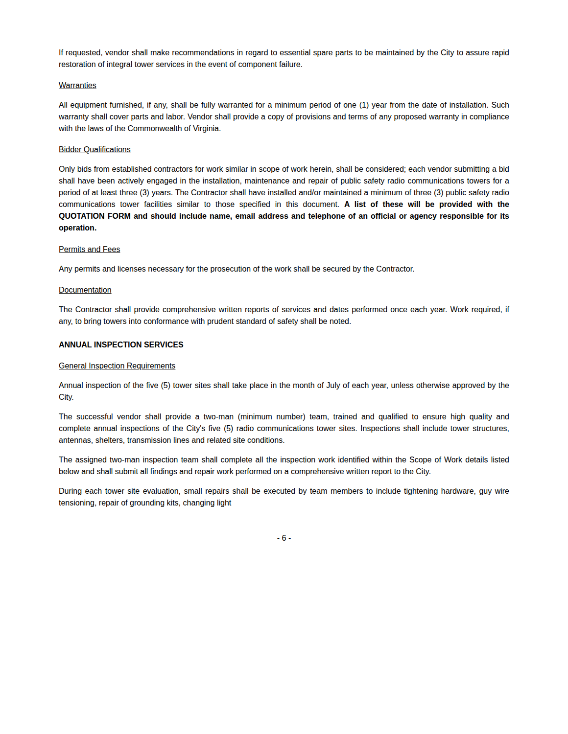If requested, vendor shall make recommendations in regard to essential spare parts to be maintained by the City to assure rapid restoration of integral tower services in the event of component failure.
Warranties
All equipment furnished, if any, shall be fully warranted for a minimum period of one (1) year from the date of installation. Such warranty shall cover parts and labor. Vendor shall provide a copy of provisions and terms of any proposed warranty in compliance with the laws of the Commonwealth of Virginia.
Bidder Qualifications
Only bids from established contractors for work similar in scope of work herein, shall be considered; each vendor submitting a bid shall have been actively engaged in the installation, maintenance and repair of public safety radio communications towers for a period of at least three (3) years. The Contractor shall have installed and/or maintained a minimum of three (3) public safety radio communications tower facilities similar to those specified in this document. A list of these will be provided with the QUOTATION FORM and should include name, email address and telephone of an official or agency responsible for its operation.
Permits and Fees
Any permits and licenses necessary for the prosecution of the work shall be secured by the Contractor.
Documentation
The Contractor shall provide comprehensive written reports of services and dates performed once each year. Work required, if any, to bring towers into conformance with prudent standard of safety shall be noted.
ANNUAL INSPECTION SERVICES
General Inspection Requirements
Annual inspection of the five (5) tower sites shall take place in the month of July of each year, unless otherwise approved by the City.
The successful vendor shall provide a two-man (minimum number) team, trained and qualified to ensure high quality and complete annual inspections of the City's five (5) radio communications tower sites. Inspections shall include tower structures, antennas, shelters, transmission lines and related site conditions.
The assigned two-man inspection team shall complete all the inspection work identified within the Scope of Work details listed below and shall submit all findings and repair work performed on a comprehensive written report to the City.
During each tower site evaluation, small repairs shall be executed by team members to include tightening hardware, guy wire tensioning, repair of grounding kits, changing light
- 6 -